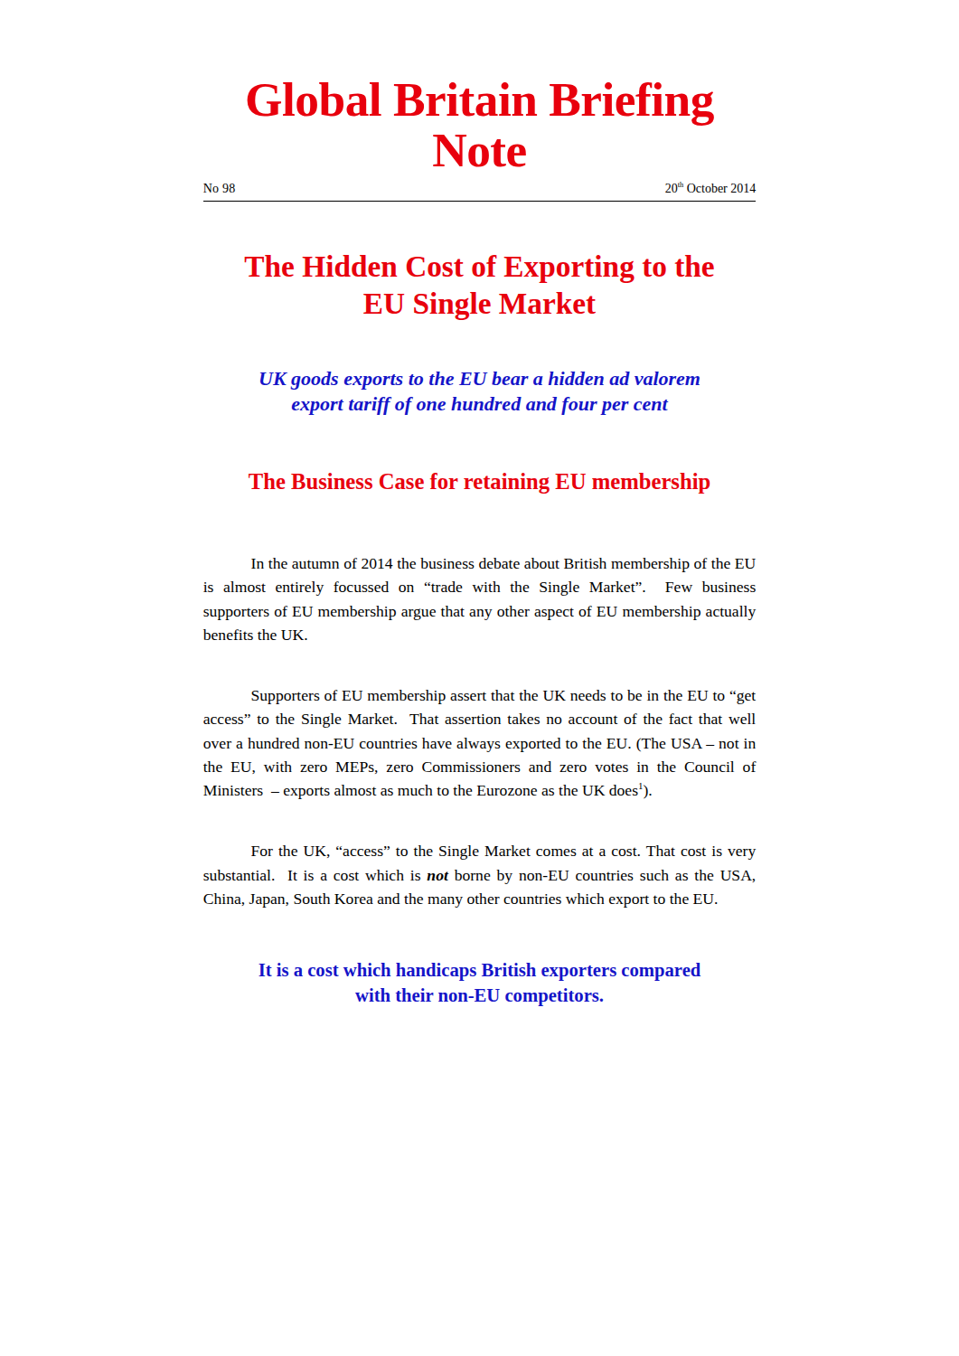Global Britain Briefing Note
No 98 20th October 2014
The Hidden Cost of Exporting to the
EU Single Market
UK goods exports to the EU bear a hidden ad valorem
export tariff of one hundred and four per cent
The Business Case for retaining EU membership
In the autumn of 2014 the business debate about British membership of the EU is almost entirely focussed on “trade with the Single Market”. Few business supporters of EU membership argue that any other aspect of EU membership actually benefits the UK.
Supporters of EU membership assert that the UK needs to be in the EU to “get access” to the Single Market. That assertion takes no account of the fact that well over a hundred non-EU countries have always exported to the EU. (The USA – not in the EU, with zero MEPs, zero Commissioners and zero votes in the Council of Ministers – exports almost as much to the Eurozone as the UK does1).
For the UK, “access” to the Single Market comes at a cost. That cost is very substantial. It is a cost which is not borne by non-EU countries such as the USA, China, Japan, South Korea and the many other countries which export to the EU.
It is a cost which handicaps British exporters compared
with their non-EU competitors.